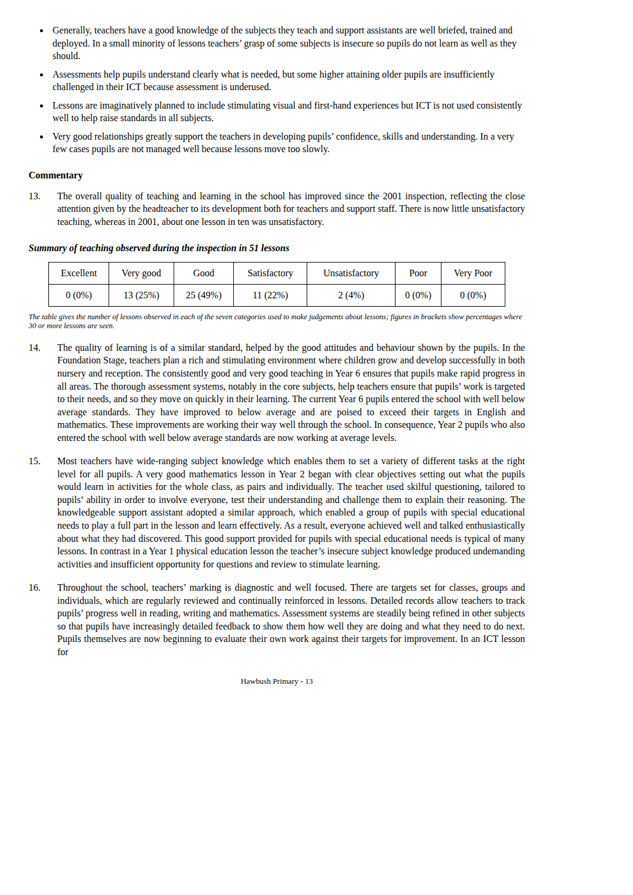Generally, teachers have a good knowledge of the subjects they teach and support assistants are well briefed, trained and deployed. In a small minority of lessons teachers’ grasp of some subjects is insecure so pupils do not learn as well as they should.
Assessments help pupils understand clearly what is needed, but some higher attaining older pupils are insufficiently challenged in their ICT because assessment is underused.
Lessons are imaginatively planned to include stimulating visual and first-hand experiences but ICT is not used consistently well to help raise standards in all subjects.
Very good relationships greatly support the teachers in developing pupils’ confidence, skills and understanding. In a very few cases pupils are not managed well because lessons move too slowly.
Commentary
13.
The overall quality of teaching and learning in the school has improved since the 2001 inspection, reflecting the close attention given by the headteacher to its development both for teachers and support staff. There is now little unsatisfactory teaching, whereas in 2001, about one lesson in ten was unsatisfactory.
Summary of teaching observed during the inspection in 51 lessons
| Excellent | Very good | Good | Satisfactory | Unsatisfactory | Poor | Very Poor |
| --- | --- | --- | --- | --- | --- | --- |
| 0 (0%) | 13 (25%) | 25 (49%) | 11 (22%) | 2 (4%) | 0 (0%) | 0 (0%) |
The table gives the number of lessons observed in each of the seven categories used to make judgements about lessons; figures in brackets show percentages where 30 or more lessons are seen.
14.
The quality of learning is of a similar standard, helped by the good attitudes and behaviour shown by the pupils. In the Foundation Stage, teachers plan a rich and stimulating environment where children grow and develop successfully in both nursery and reception. The consistently good and very good teaching in Year 6 ensures that pupils make rapid progress in all areas. The thorough assessment systems, notably in the core subjects, help teachers ensure that pupils’ work is targeted to their needs, and so they move on quickly in their learning. The current Year 6 pupils entered the school with well below average standards. They have improved to below average and are poised to exceed their targets in English and mathematics. These improvements are working their way well through the school. In consequence, Year 2 pupils who also entered the school with well below average standards are now working at average levels.
15.
Most teachers have wide-ranging subject knowledge which enables them to set a variety of different tasks at the right level for all pupils. A very good mathematics lesson in Year 2 began with clear objectives setting out what the pupils would learn in activities for the whole class, as pairs and individually. The teacher used skilful questioning, tailored to pupils’ ability in order to involve everyone, test their understanding and challenge them to explain their reasoning. The knowledgeable support assistant adopted a similar approach, which enabled a group of pupils with special educational needs to play a full part in the lesson and learn effectively. As a result, everyone achieved well and talked enthusiastically about what they had discovered. This good support provided for pupils with special educational needs is typical of many lessons. In contrast in a Year 1 physical education lesson the teacher’s insecure subject knowledge produced undemanding activities and insufficient opportunity for questions and review to stimulate learning.
16.
Throughout the school, teachers’ marking is diagnostic and well focused. There are targets set for classes, groups and individuals, which are regularly reviewed and continually reinforced in lessons. Detailed records allow teachers to track pupils’ progress well in reading, writing and mathematics. Assessment systems are steadily being refined in other subjects so that pupils have increasingly detailed feedback to show them how well they are doing and what they need to do next. Pupils themselves are now beginning to evaluate their own work against their targets for improvement. In an ICT lesson for
Hawbush Primary - 13